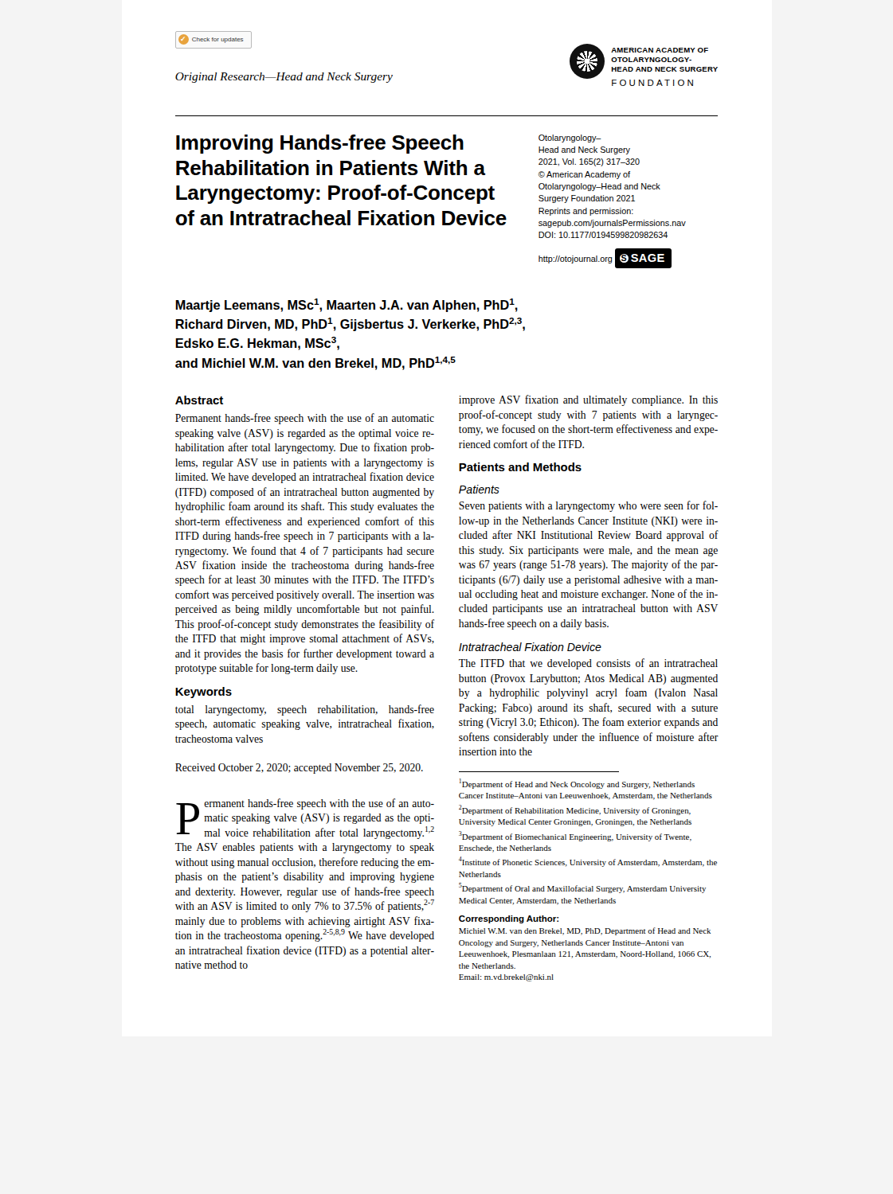✓Check for updates
Original Research—Head and Neck Surgery
AMERICAN ACADEMY OF
OTOLARYNGOLOGY-
HEAD AND NECK SURGERY
FOUNDATION
Improving Hands-free Speech Rehabilitation in Patients With a Laryngectomy: Proof-of-Concept of an Intratracheal Fixation Device
Otolaryngology–
Head and Neck Surgery
2021, Vol. 165(2) 317–320
© American Academy of
Otolaryngology–Head and Neck
Surgery Foundation 2021
Reprints and permission:
sagepub.com/journalsPermissions.nav
DOI: 10.1177/0194599820982634
http://otojournal.org
SSAGE
Maartje Leemans, MSc1, Maarten J.A. van Alphen, PhD1,
Richard Dirven, MD, PhD1, Gijsbertus J. Verkerke, PhD2,3,
Edsko E.G. Hekman, MSc3,
and Michiel W.M. van den Brekel, MD, PhD1,4,5
Abstract
Permanent hands-free speech with the use of an automatic speaking valve (ASV) is regarded as the optimal voice rehabilitation after total laryngectomy. Due to fixation problems, regular ASV use in patients with a laryngectomy is limited. We have developed an intratracheal fixation device (ITFD) composed of an intratracheal button augmented by hydrophilic foam around its shaft. This study evaluates the short-term effectiveness and experienced comfort of this ITFD during hands-free speech in 7 participants with a laryngectomy. We found that 4 of 7 participants had secure ASV fixation inside the tracheostoma during hands-free speech for at least 30 minutes with the ITFD. The ITFD’s comfort was perceived positively overall. The insertion was perceived as being mildly uncomfortable but not painful. This proof-of-concept study demonstrates the feasibility of the ITFD that might improve stomal attachment of ASVs, and it provides the basis for further development toward a prototype suitable for long-term daily use.
Keywords
total laryngectomy, speech rehabilitation, hands-free speech, automatic speaking valve, intratracheal fixation, tracheostoma valves
Received October 2, 2020; accepted November 25, 2020.
Permanent hands-free speech with the use of an automatic speaking valve (ASV) is regarded as the optimal voice rehabilitation after total laryngectomy.1,2 The ASV enables patients with a laryngectomy to speak without using manual occlusion, therefore reducing the emphasis on the patient’s disability and improving hygiene and dexterity. However, regular use of hands-free speech with an ASV is limited to only 7% to 37.5% of patients,2-7 mainly due to problems with achieving airtight ASV fixation in the tracheostoma opening.2-5,8,9 We have developed an intratracheal fixation device (ITFD) as a potential alternative method to
improve ASV fixation and ultimately compliance. In this proof-of-concept study with 7 patients with a laryngectomy, we focused on the short-term effectiveness and experienced comfort of the ITFD.
Patients and Methods
Patients
Seven patients with a laryngectomy who were seen for follow-up in the Netherlands Cancer Institute (NKI) were included after NKI Institutional Review Board approval of this study. Six participants were male, and the mean age was 67 years (range 51-78 years). The majority of the participants (6/7) daily use a peristomal adhesive with a manual occluding heat and moisture exchanger. None of the included participants use an intratracheal button with ASV hands-free speech on a daily basis.
Intratracheal Fixation Device
The ITFD that we developed consists of an intratracheal button (Provox Larybutton; Atos Medical AB) augmented by a hydrophilic polyvinyl acryl foam (Ivalon Nasal Packing; Fabco) around its shaft, secured with a suture string (Vicryl 3.0; Ethicon). The foam exterior expands and softens considerably under the influence of moisture after insertion into the
1Department of Head and Neck Oncology and Surgery, Netherlands Cancer Institute–Antoni van Leeuwenhoek, Amsterdam, the Netherlands
2Department of Rehabilitation Medicine, University of Groningen, University Medical Center Groningen, Groningen, the Netherlands
3Department of Biomechanical Engineering, University of Twente, Enschede, the Netherlands
4Institute of Phonetic Sciences, University of Amsterdam, Amsterdam, the Netherlands
5Department of Oral and Maxillofacial Surgery, Amsterdam University Medical Center, Amsterdam, the Netherlands
Corresponding Author:
Michiel W.M. van den Brekel, MD, PhD, Department of Head and Neck Oncology and Surgery, Netherlands Cancer Institute–Antoni van Leeuwenhoek, Plesmanlaan 121, Amsterdam, Noord-Holland, 1066 CX, the Netherlands.
Email: m.vd.brekel@nki.nl